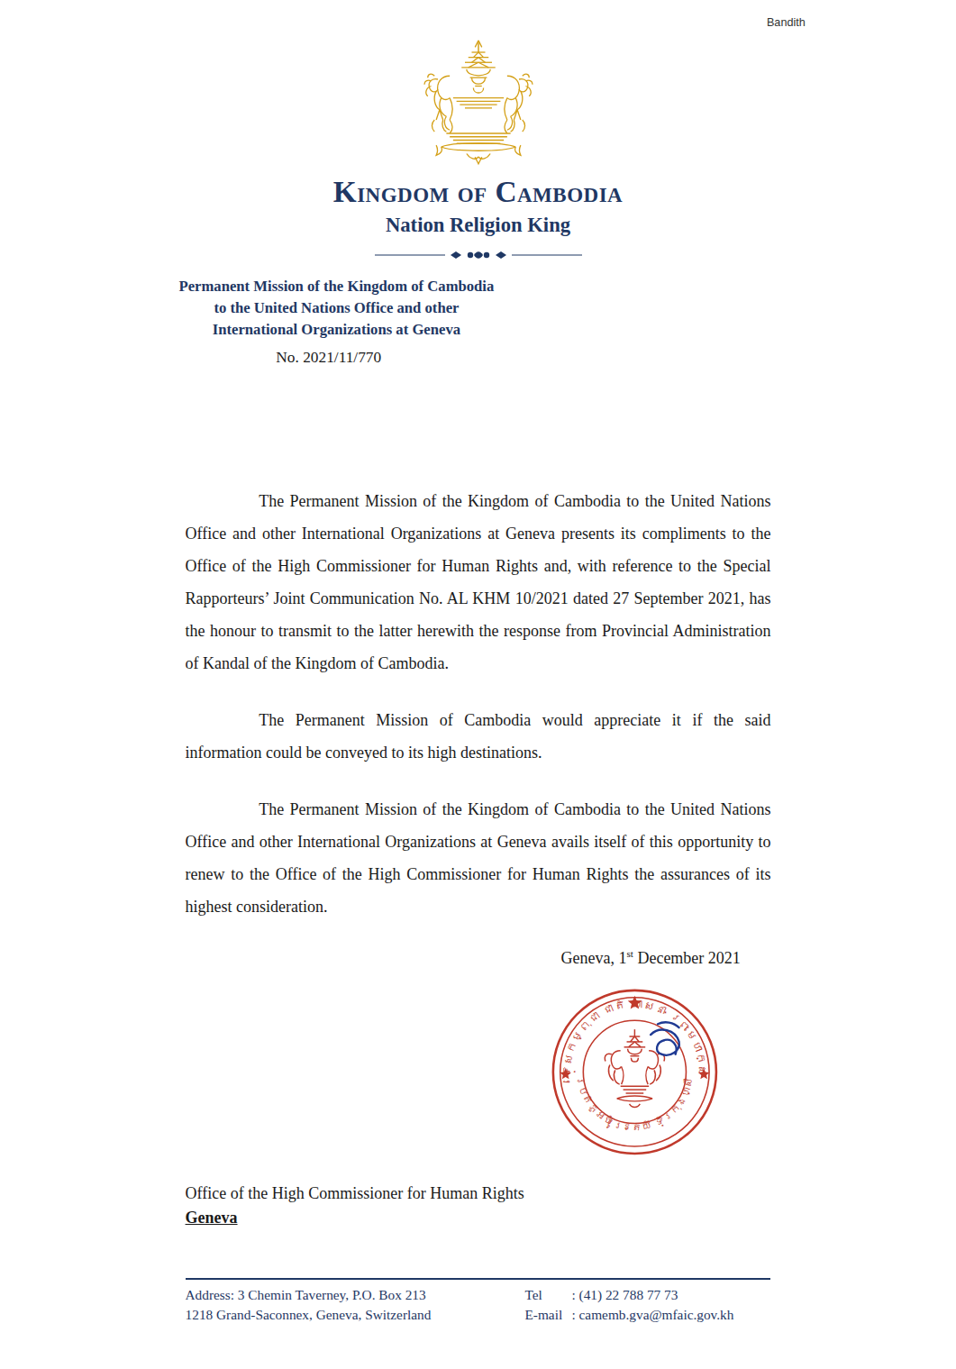Bandith
Kingdom of Cambodia
Nation Religion King
Permanent Mission of the Kingdom of Cambodia
to the United Nations Office and other
International Organizations at Geneva
No. 2021/11/770
The Permanent Mission of the Kingdom of Cambodia to the United Nations Office and other International Organizations at Geneva presents its compliments to the Office of the High Commissioner for Human Rights and, with reference to the Special Rapporteurs’ Joint Communication No. AL KHM 10/2021 dated 27 September 2021, has the honour to transmit to the latter herewith the response from Provincial Administration of Kandal of the Kingdom of Cambodia.
The Permanent Mission of Cambodia would appreciate it if the said information could be conveyed to its high destinations.
The Permanent Mission of the Kingdom of Cambodia to the United Nations Office and other International Organizations at Geneva avails itself of this opportunity to renew to the Office of the High Commissioner for Human Rights the assurances of its highest consideration.
Geneva, 1st December 2021
ប្រទេសកម្ពុជា ជាតិ សាសនា ព្រះមហាក្សត្រ គណៈប្រតិភូអចិន្ត្រៃយ៍ ទីក្រុងហ្សឺណែវ
Office of the High Commissioner for Human Rights
Geneva
| Address: 3 Chemin Taverney, P.O. Box 213 | Tel | : (41) 22 788 77 73 |
| 1218 Grand-Saconnex, Geneva, Switzerland | E-mail | : camemb.gva@mfaic.gov.kh |